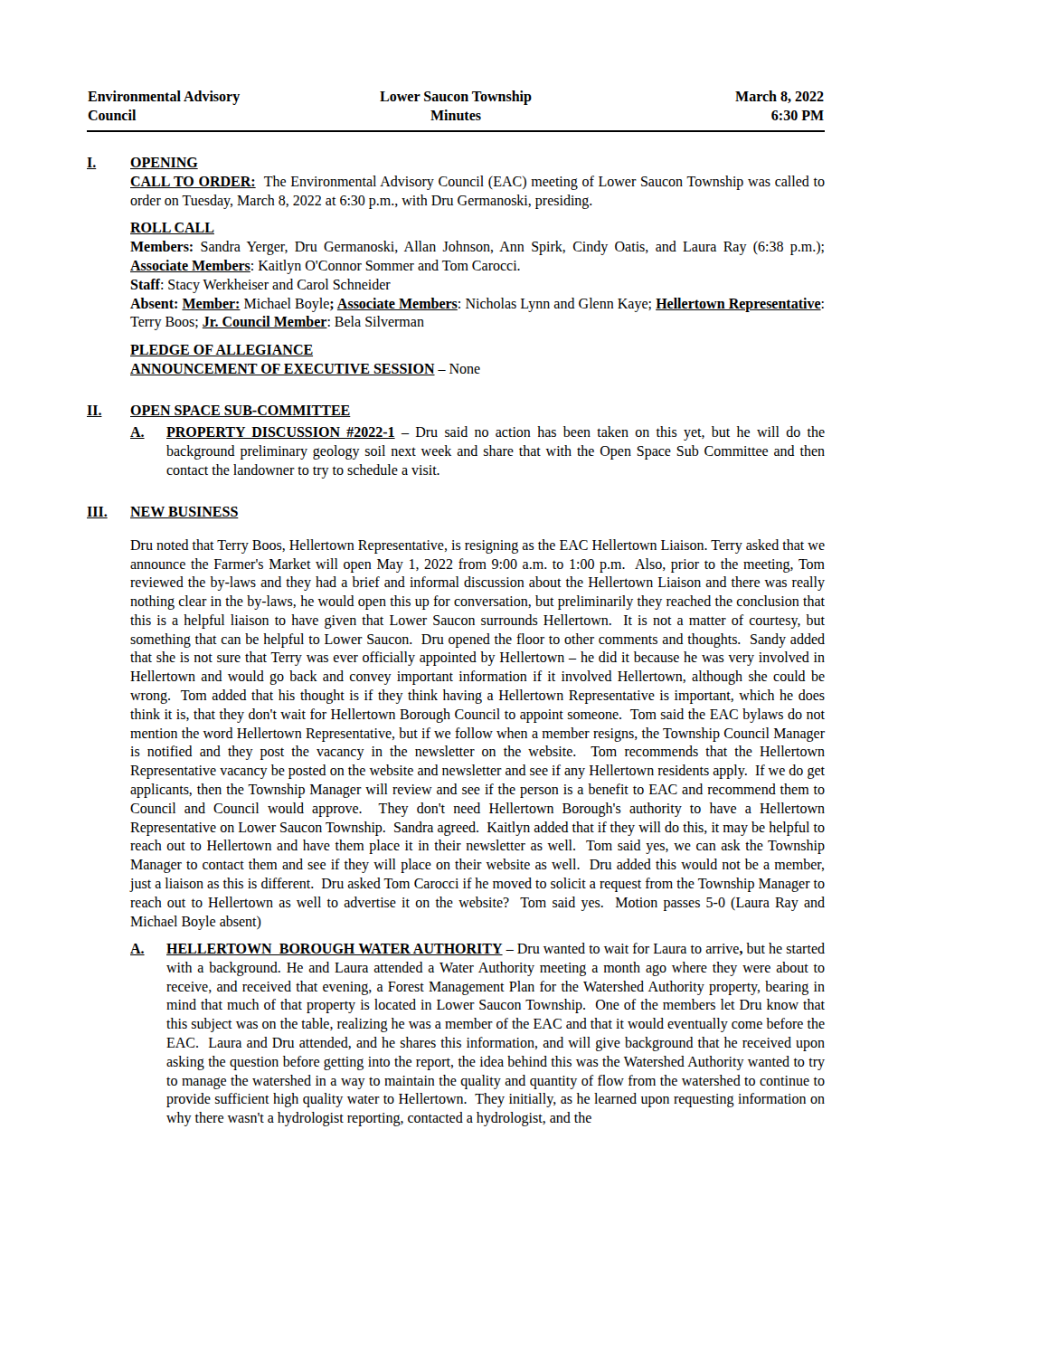| Environmental Advisory Council | Lower Saucon Township Minutes | March 8, 2022 6:30 PM |
I.
OPENING
CALL TO ORDER: The Environmental Advisory Council (EAC) meeting of Lower Saucon Township was called to order on Tuesday, March 8, 2022 at 6:30 p.m., with Dru Germanoski, presiding.
ROLL CALL
Members: Sandra Yerger, Dru Germanoski, Allan Johnson, Ann Spirk, Cindy Oatis, and Laura Ray (6:38 p.m.); Associate Members: Kaitlyn O'Connor Sommer and Tom Carocci.
Staff: Stacy Werkheiser and Carol Schneider
Absent: Member: Michael Boyle; Associate Members: Nicholas Lynn and Glenn Kaye; Hellertown Representative: Terry Boos; Jr. Council Member: Bela Silverman
PLEDGE OF ALLEGIANCE
ANNOUNCEMENT OF EXECUTIVE SESSION – None
II.
OPEN SPACE SUB-COMMITTEE
A.
PROPERTY DISCUSSION #2022-1 – Dru said no action has been taken on this yet, but he will do the background preliminary geology soil next week and share that with the Open Space Sub Committee and then contact the landowner to try to schedule a visit.
III.
NEW BUSINESS
Dru noted that Terry Boos, Hellertown Representative, is resigning as the EAC Hellertown Liaison. Terry asked that we announce the Farmer's Market will open May 1, 2022 from 9:00 a.m. to 1:00 p.m. Also, prior to the meeting, Tom reviewed the by-laws and they had a brief and informal discussion about the Hellertown Liaison and there was really nothing clear in the by-laws, he would open this up for conversation, but preliminarily they reached the conclusion that this is a helpful liaison to have given that Lower Saucon surrounds Hellertown. It is not a matter of courtesy, but something that can be helpful to Lower Saucon. Dru opened the floor to other comments and thoughts. Sandy added that she is not sure that Terry was ever officially appointed by Hellertown – he did it because he was very involved in Hellertown and would go back and convey important information if it involved Hellertown, although she could be wrong. Tom added that his thought is if they think having a Hellertown Representative is important, which he does think it is, that they don't wait for Hellertown Borough Council to appoint someone. Tom said the EAC bylaws do not mention the word Hellertown Representative, but if we follow when a member resigns, the Township Council Manager is notified and they post the vacancy in the newsletter on the website. Tom recommends that the Hellertown Representative vacancy be posted on the website and newsletter and see if any Hellertown residents apply. If we do get applicants, then the Township Manager will review and see if the person is a benefit to EAC and recommend them to Council and Council would approve. They don't need Hellertown Borough's authority to have a Hellertown Representative on Lower Saucon Township. Sandra agreed. Kaitlyn added that if they will do this, it may be helpful to reach out to Hellertown and have them place it in their newsletter as well. Tom said yes, we can ask the Township Manager to contact them and see if they will place on their website as well. Dru added this would not be a member, just a liaison as this is different. Dru asked Tom Carocci if he moved to solicit a request from the Township Manager to reach out to Hellertown as well to advertise it on the website? Tom said yes. Motion passes 5-0 (Laura Ray and Michael Boyle absent)
A.
HELLERTOWN BOROUGH WATER AUTHORITY – Dru wanted to wait for Laura to arrive, but he started with a background. He and Laura attended a Water Authority meeting a month ago where they were about to receive, and received that evening, a Forest Management Plan for the Watershed Authority property, bearing in mind that much of that property is located in Lower Saucon Township. One of the members let Dru know that this subject was on the table, realizing he was a member of the EAC and that it would eventually come before the EAC. Laura and Dru attended, and he shares this information, and will give background that he received upon asking the question before getting into the report, the idea behind this was the Watershed Authority wanted to try to manage the watershed in a way to maintain the quality and quantity of flow from the watershed to continue to provide sufficient high quality water to Hellertown. They initially, as he learned upon requesting information on why there wasn't a hydrologist reporting, contacted a hydrologist, and the